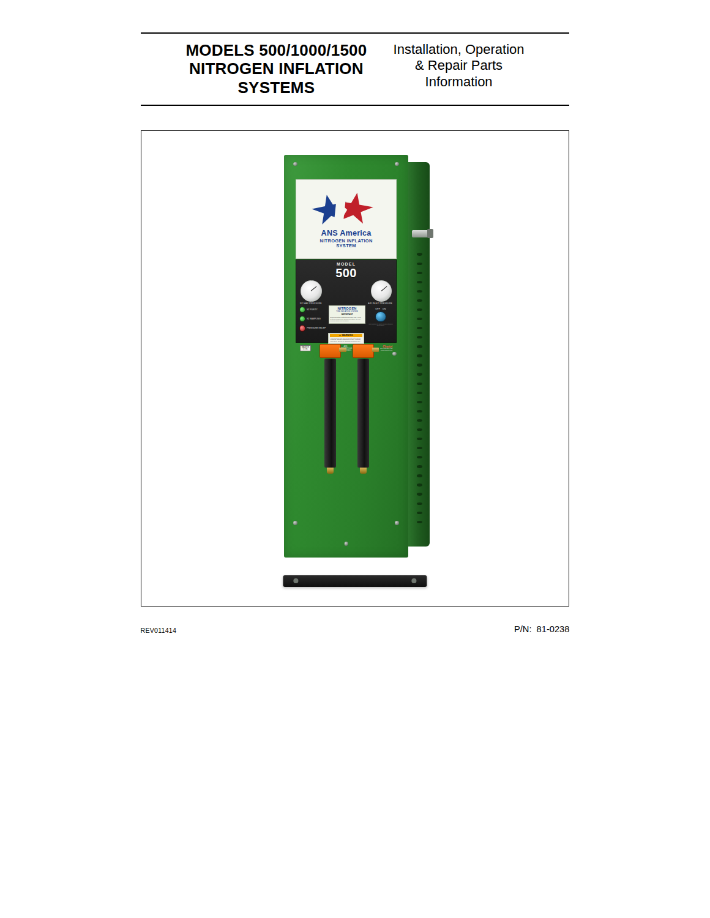MODELS 500/1000/1500
NITROGEN INFLATION
SYSTEMS
Installation, Operation
& Repair Parts
Information
ANS America
NITROGEN INFLATION
SYSTEM
MODEL
500
N2 MAX PRESSURE AIR INLET PRESSURE
N2 PURITY
N2 SAMPLING
PRESSURE RELIEF
NITROGEN
TIRE INFLATION SYSTEM
IMPORTANT
Read operating instructions before use. Keep system pressurized during operation. Do not exceed rated inlet pressure.
OFF ON
Turn switch to ON to begin nitrogen generation.
⚠ WARNING
High pressure gas. Do not operate with panels removed. Nitrogen displaces oxygen. Ventilate work area. Service by qualified personnel only.
MADE IN
U.S.A.
ANS
PRODUCTS LLC
NEW Members
Chariot
877-GO-INFLATE
www.chariot.com
REV011414
P/N: 81-0238